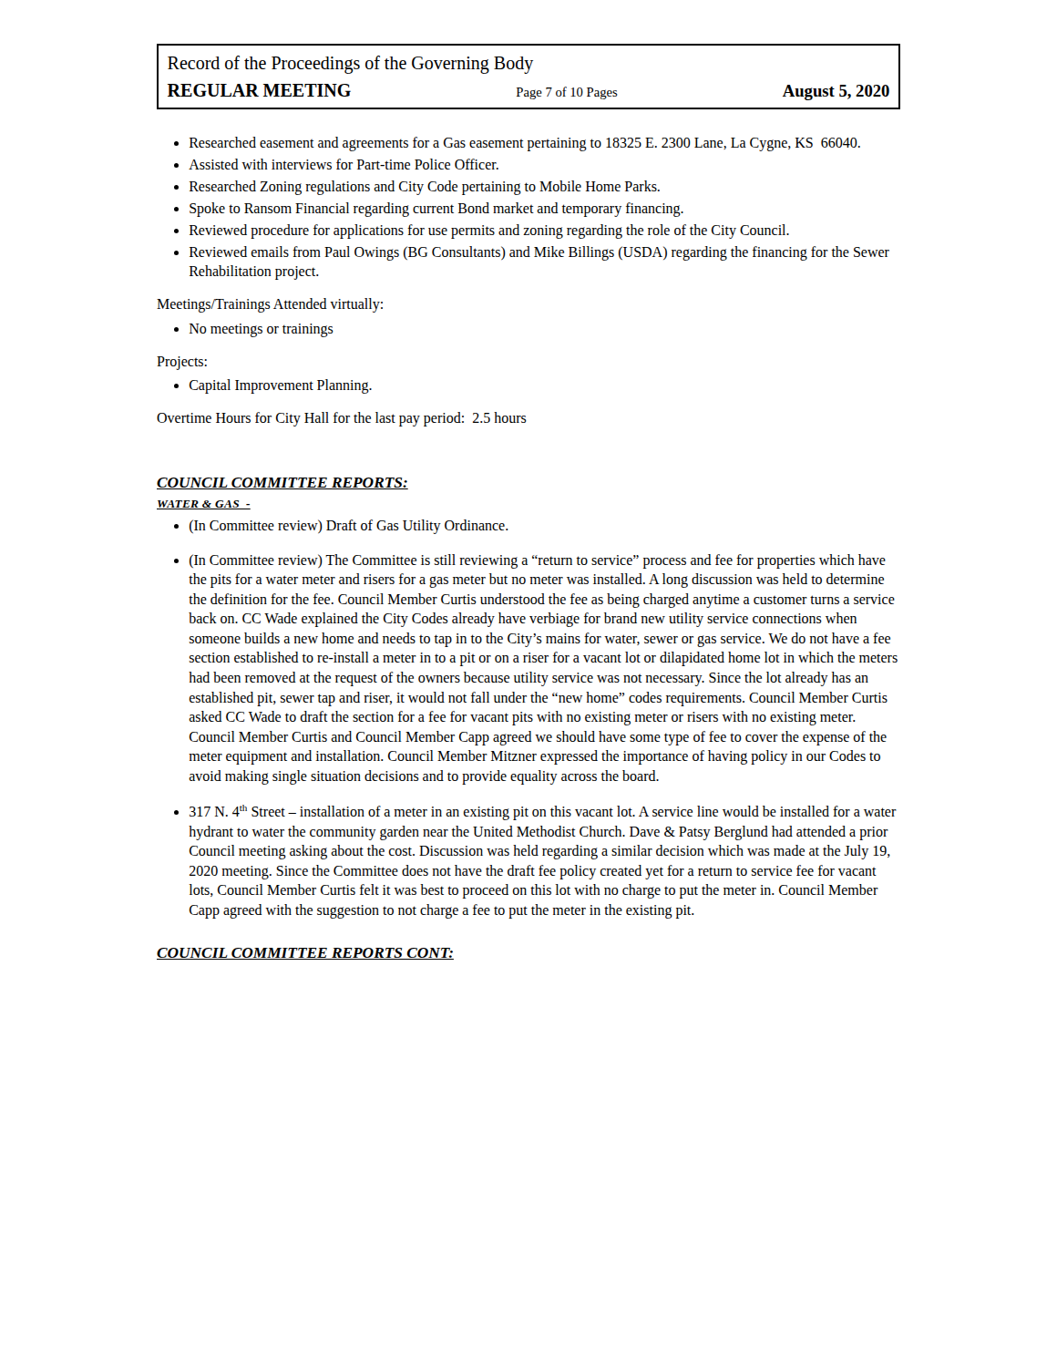Record of the Proceedings of the Governing Body
REGULAR MEETING Page 7 of 10 Pages August 5, 2020
Researched easement and agreements for a Gas easement pertaining to 18325 E. 2300 Lane, La Cygne, KS 66040.
Assisted with interviews for Part-time Police Officer.
Researched Zoning regulations and City Code pertaining to Mobile Home Parks.
Spoke to Ransom Financial regarding current Bond market and temporary financing.
Reviewed procedure for applications for use permits and zoning regarding the role of the City Council.
Reviewed emails from Paul Owings (BG Consultants) and Mike Billings (USDA) regarding the financing for the Sewer Rehabilitation project.
Meetings/Trainings Attended virtually:
No meetings or trainings
Projects:
Capital Improvement Planning.
Overtime Hours for City Hall for the last pay period: 2.5 hours
COUNCIL COMMITTEE REPORTS:
WATER & GAS -
(In Committee review) Draft of Gas Utility Ordinance.
(In Committee review) The Committee is still reviewing a “return to service” process and fee for properties which have the pits for a water meter and risers for a gas meter but no meter was installed. A long discussion was held to determine the definition for the fee. Council Member Curtis understood the fee as being charged anytime a customer turns a service back on. CC Wade explained the City Codes already have verbiage for brand new utility service connections when someone builds a new home and needs to tap in to the City’s mains for water, sewer or gas service. We do not have a fee section established to re-install a meter in to a pit or on a riser for a vacant lot or dilapidated home lot in which the meters had been removed at the request of the owners because utility service was not necessary. Since the lot already has an established pit, sewer tap and riser, it would not fall under the “new home” codes requirements. Council Member Curtis asked CC Wade to draft the section for a fee for vacant pits with no existing meter or risers with no existing meter. Council Member Curtis and Council Member Capp agreed we should have some type of fee to cover the expense of the meter equipment and installation. Council Member Mitzner expressed the importance of having policy in our Codes to avoid making single situation decisions and to provide equality across the board.
317 N. 4th Street – installation of a meter in an existing pit on this vacant lot. A service line would be installed for a water hydrant to water the community garden near the United Methodist Church. Dave & Patsy Berglund had attended a prior Council meeting asking about the cost. Discussion was held regarding a similar decision which was made at the July 19, 2020 meeting. Since the Committee does not have the draft fee policy created yet for a return to service fee for vacant lots, Council Member Curtis felt it was best to proceed on this lot with no charge to put the meter in. Council Member Capp agreed with the suggestion to not charge a fee to put the meter in the existing pit.
COUNCIL COMMITTEE REPORTS CONT: